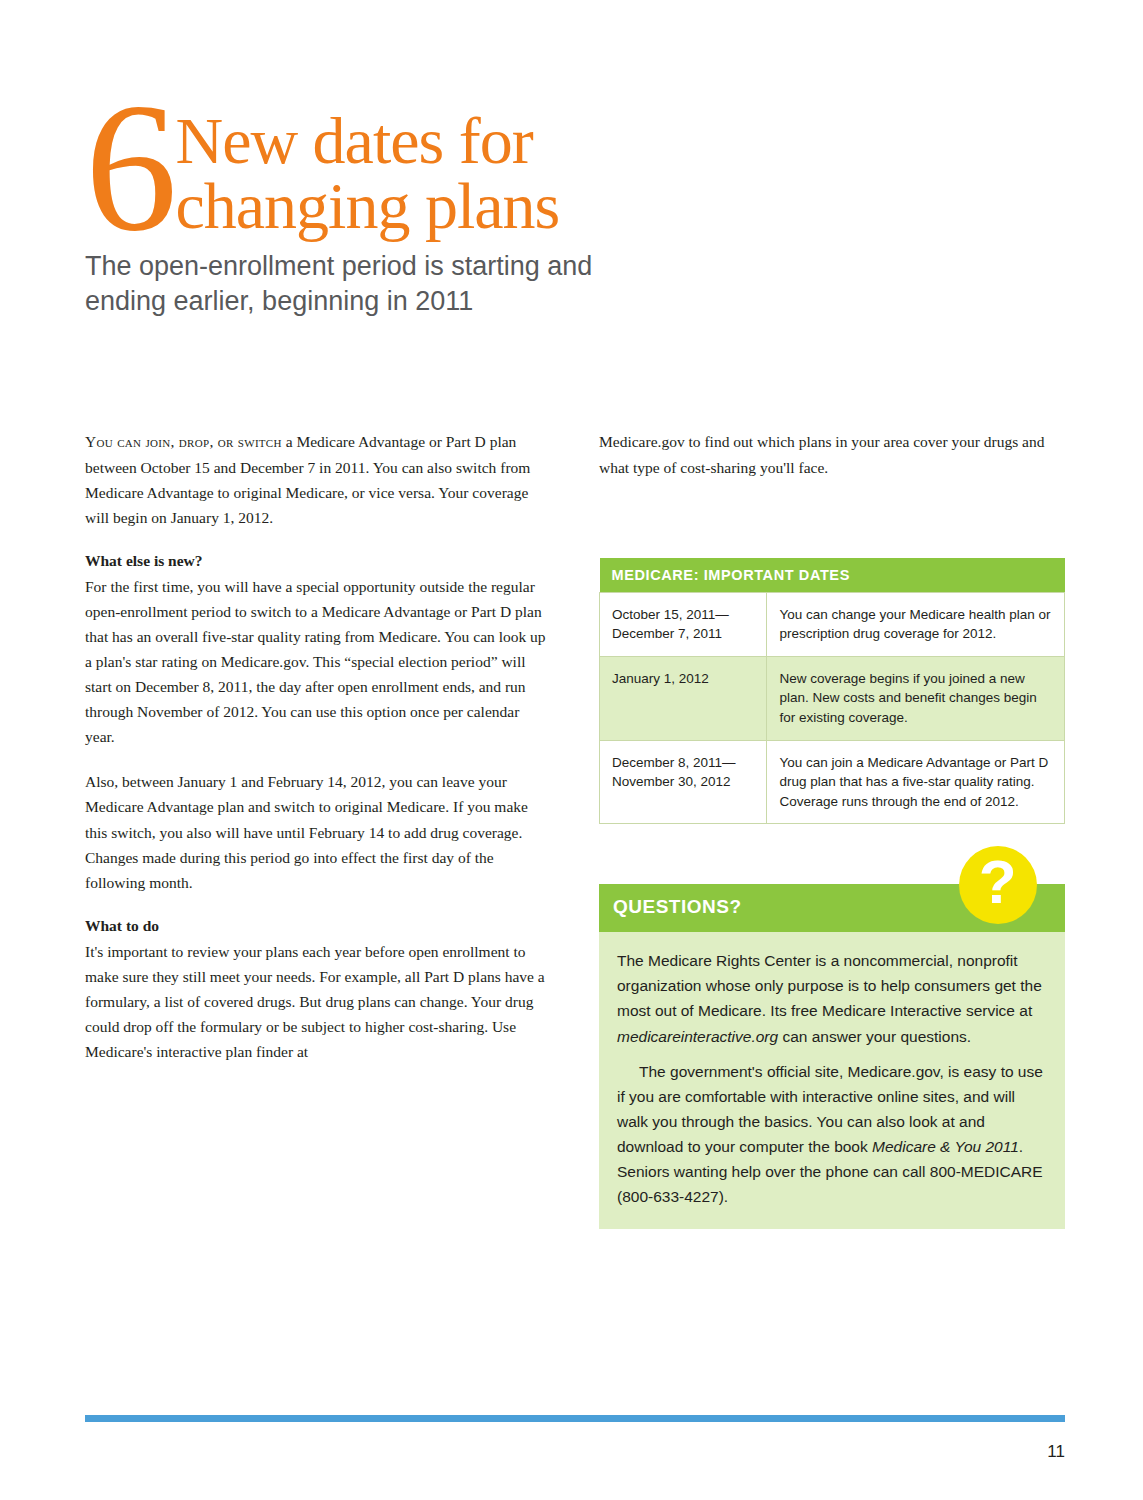6
New dates for
changing plans
The open-enrollment period is starting and
ending earlier, beginning in 2011
You can join, drop, or switch a Medicare Advantage or Part D plan between October 15 and December 7 in 2011. You can also switch from Medicare Advantage to original Medicare, or vice versa. Your coverage will begin on January 1, 2012.
What else is new?
For the first time, you will have a special opportunity outside the regular open-enrollment period to switch to a Medicare Advantage or Part D plan that has an overall five-star quality rating from Medicare. You can look up a plan's star rating on Medicare.gov. This “special election period” will start on December 8, 2011, the day after open enrollment ends, and run through November of 2012. You can use this option once per calendar year.
Also, between January 1 and February 14, 2012, you can leave your Medicare Advantage plan and switch to original Medicare. If you make this switch, you also will have until February 14 to add drug coverage. Changes made during this period go into effect the first day of the following month.
What to do
It's important to review your plans each year before open enrollment to make sure they still meet your needs. For example, all Part D plans have a formulary, a list of covered drugs. But drug plans can change. Your drug could drop off the formulary or be subject to higher cost-sharing. Use Medicare's interactive plan finder at
Medicare.gov to find out which plans in your area cover your drugs and what type of cost-sharing you'll face.
| MEDICARE: IMPORTANT DATES |
| --- |
| October 15, 2011— December 7, 2011 | You can change your Medicare health plan or prescription drug coverage for 2012. |
| January 1, 2012 | New coverage begins if you joined a new plan. New costs and benefit changes begin for existing coverage. |
| December 8, 2011— November 30, 2012 | You can join a Medicare Advantage or Part D drug plan that has a five-star quality rating. Coverage runs through the end of 2012. |
QUESTIONS?
?
The Medicare Rights Center is a noncommercial, nonprofit organization whose only purpose is to help consumers get the most out of Medicare. Its free Medicare Interactive service at medicareinteractive.org can answer your questions.
The government's official site, Medicare.gov, is easy to use if you are comfortable with interactive online sites, and will walk you through the basics. You can also look at and download to your computer the book Medicare & You 2011. Seniors wanting help over the phone can call 800-MEDICARE (800-633-4227).
11